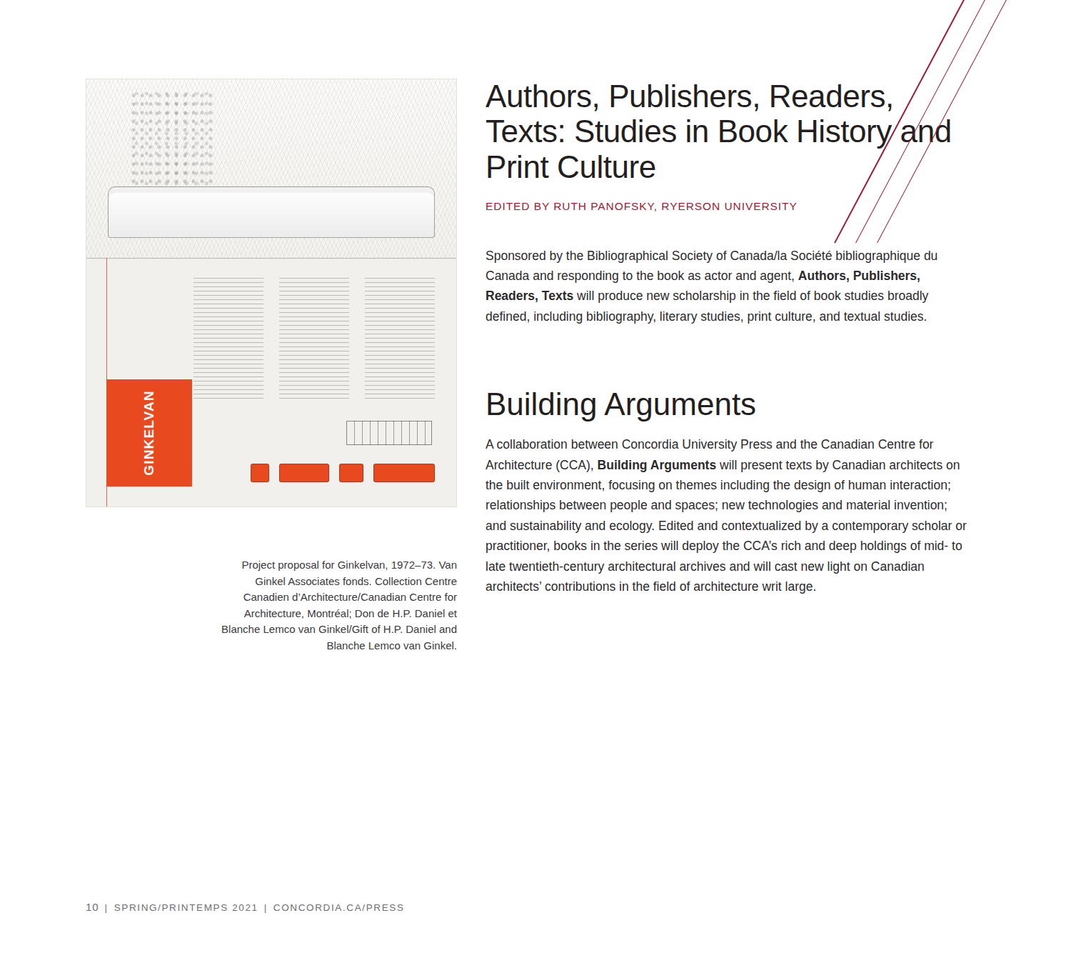GINKELVAN
Project proposal for Ginkelvan, 1972–73. Van Ginkel Associates fonds. Collection Centre Canadien d’Architecture/Canadian Centre for Architecture, Montréal; Don de H.P. Daniel et Blanche Lemco van Ginkel/Gift of H.P. Daniel and Blanche Lemco van Ginkel.
Authors, Publishers, Readers, Texts: Studies in Book History and Print Culture
Edited by Ruth Panofsky, Ryerson University
Sponsored by the Bibliographical Society of Canada/la Société bibliographique du Canada and responding to the book as actor and agent, Authors, Publishers, Readers, Texts will produce new scholarship in the field of book studies broadly defined, including bibliography, literary studies, print culture, and textual studies.
Building Arguments
A collaboration between Concordia University Press and the Canadian Centre for Architecture (CCA), Building Arguments will present texts by Canadian architects on the built environment, focusing on themes including the design of human interaction; relationships between people and spaces; new technologies and material invention; and sustainability and ecology. Edited and contextualized by a contemporary scholar or practitioner, books in the series will deploy the CCA’s rich and deep holdings of mid- to late twentieth-century architectural archives and will cast new light on Canadian architects’ contributions in the field of architecture writ large.
10|Spring/Printemps 2021|Concordia.ca/press